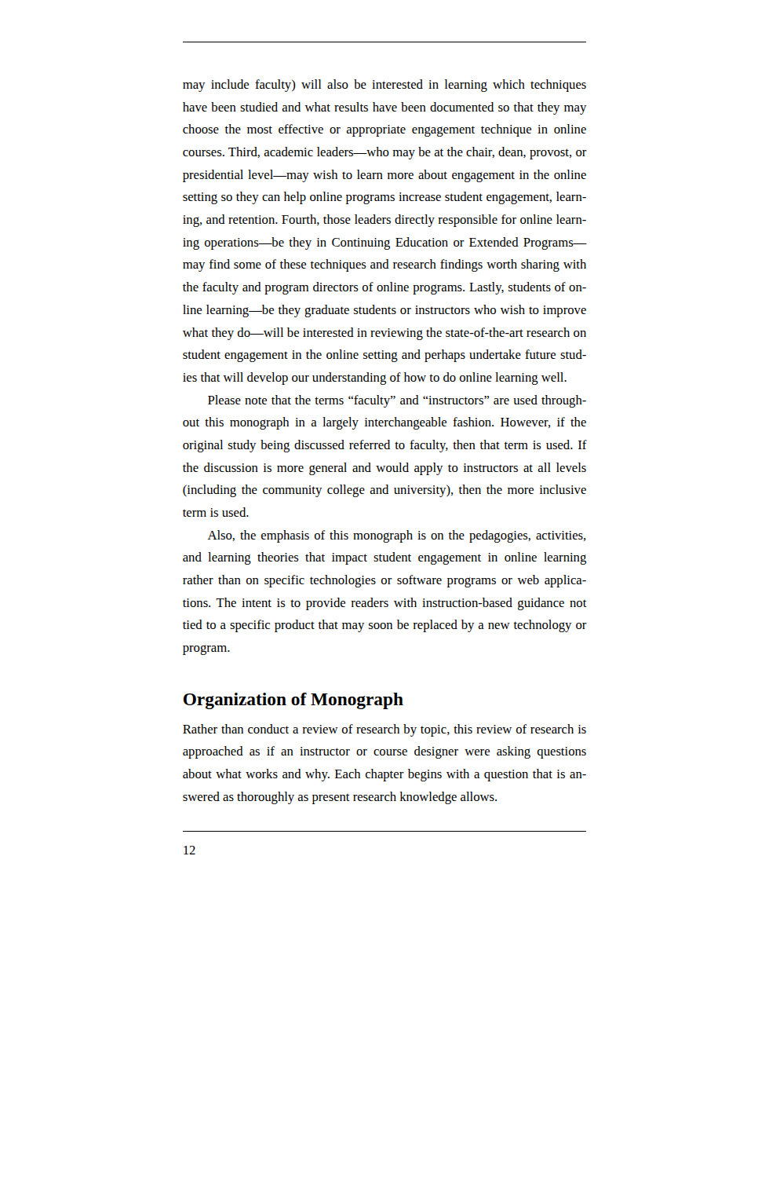may include faculty) will also be interested in learning which techniques have been studied and what results have been documented so that they may choose the most effective or appropriate engagement technique in online courses. Third, academic leaders—who may be at the chair, dean, provost, or presidential level—may wish to learn more about engagement in the online setting so they can help online programs increase student engagement, learning, and retention. Fourth, those leaders directly responsible for online learning operations—be they in Continuing Education or Extended Programs—may find some of these techniques and research findings worth sharing with the faculty and program directors of online programs. Lastly, students of online learning—be they graduate students or instructors who wish to improve what they do—will be interested in reviewing the state-of-the-art research on student engagement in the online setting and perhaps undertake future studies that will develop our understanding of how to do online learning well.
Please note that the terms “faculty” and “instructors” are used throughout this monograph in a largely interchangeable fashion. However, if the original study being discussed referred to faculty, then that term is used. If the discussion is more general and would apply to instructors at all levels (including the community college and university), then the more inclusive term is used.
Also, the emphasis of this monograph is on the pedagogies, activities, and learning theories that impact student engagement in online learning rather than on specific technologies or software programs or web applications. The intent is to provide readers with instruction-based guidance not tied to a specific product that may soon be replaced by a new technology or program.
Organization of Monograph
Rather than conduct a review of research by topic, this review of research is approached as if an instructor or course designer were asking questions about what works and why. Each chapter begins with a question that is answered as thoroughly as present research knowledge allows.
12